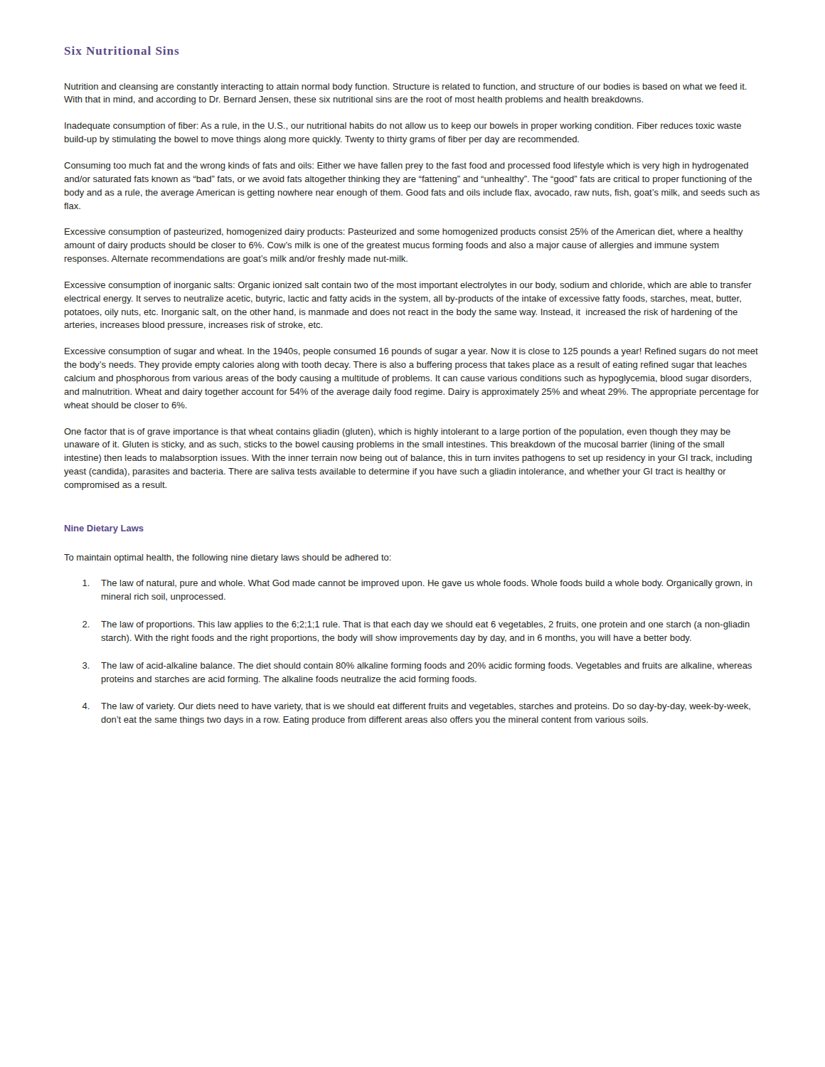Six Nutritional Sins
Nutrition and cleansing are constantly interacting to attain normal body function. Structure is related to function, and structure of our bodies is based on what we feed it. With that in mind, and according to Dr. Bernard Jensen, these six nutritional sins are the root of most health problems and health breakdowns.
Inadequate consumption of fiber: As a rule, in the U.S., our nutritional habits do not allow us to keep our bowels in proper working condition. Fiber reduces toxic waste build-up by stimulating the bowel to move things along more quickly. Twenty to thirty grams of fiber per day are recommended.
Consuming too much fat and the wrong kinds of fats and oils: Either we have fallen prey to the fast food and processed food lifestyle which is very high in hydrogenated and/or saturated fats known as “bad” fats, or we avoid fats altogether thinking they are “fattening” and “unhealthy”. The “good” fats are critical to proper functioning of the body and as a rule, the average American is getting nowhere near enough of them. Good fats and oils include flax, avocado, raw nuts, fish, goat’s milk, and seeds such as flax.
Excessive consumption of pasteurized, homogenized dairy products: Pasteurized and some homogenized products consist 25% of the American diet, where a healthy amount of dairy products should be closer to 6%. Cow’s milk is one of the greatest mucus forming foods and also a major cause of allergies and immune system responses. Alternate recommendations are goat’s milk and/or freshly made nut-milk.
Excessive consumption of inorganic salts: Organic ionized salt contain two of the most important electrolytes in our body, sodium and chloride, which are able to transfer electrical energy. It serves to neutralize acetic, butyric, lactic and fatty acids in the system, all by-products of the intake of excessive fatty foods, starches, meat, butter, potatoes, oily nuts, etc. Inorganic salt, on the other hand, is manmade and does not react in the body the same way. Instead, it increased the risk of hardening of the arteries, increases blood pressure, increases risk of stroke, etc.
Excessive consumption of sugar and wheat. In the 1940s, people consumed 16 pounds of sugar a year. Now it is close to 125 pounds a year! Refined sugars do not meet the body’s needs. They provide empty calories along with tooth decay. There is also a buffering process that takes place as a result of eating refined sugar that leaches calcium and phosphorous from various areas of the body causing a multitude of problems. It can cause various conditions such as hypoglycemia, blood sugar disorders, and malnutrition. Wheat and dairy together account for 54% of the average daily food regime. Dairy is approximately 25% and wheat 29%. The appropriate percentage for wheat should be closer to 6%.
One factor that is of grave importance is that wheat contains gliadin (gluten), which is highly intolerant to a large portion of the population, even though they may be unaware of it. Gluten is sticky, and as such, sticks to the bowel causing problems in the small intestines. This breakdown of the mucosal barrier (lining of the small intestine) then leads to malabsorption issues. With the inner terrain now being out of balance, this in turn invites pathogens to set up residency in your GI track, including yeast (candida), parasites and bacteria. There are saliva tests available to determine if you have such a gliadin intolerance, and whether your GI tract is healthy or compromised as a result.
Nine Dietary Laws
To maintain optimal health, the following nine dietary laws should be adhered to:
The law of natural, pure and whole. What God made cannot be improved upon. He gave us whole foods. Whole foods build a whole body. Organically grown, in mineral rich soil, unprocessed.
The law of proportions. This law applies to the 6;2;1;1 rule. That is that each day we should eat 6 vegetables, 2 fruits, one protein and one starch (a non-gliadin starch). With the right foods and the right proportions, the body will show improvements day by day, and in 6 months, you will have a better body.
The law of acid-alkaline balance. The diet should contain 80% alkaline forming foods and 20% acidic forming foods. Vegetables and fruits are alkaline, whereas proteins and starches are acid forming. The alkaline foods neutralize the acid forming foods.
The law of variety. Our diets need to have variety, that is we should eat different fruits and vegetables, starches and proteins. Do so day-by-day, week-by-week, don’t eat the same things two days in a row. Eating produce from different areas also offers you the mineral content from various soils.